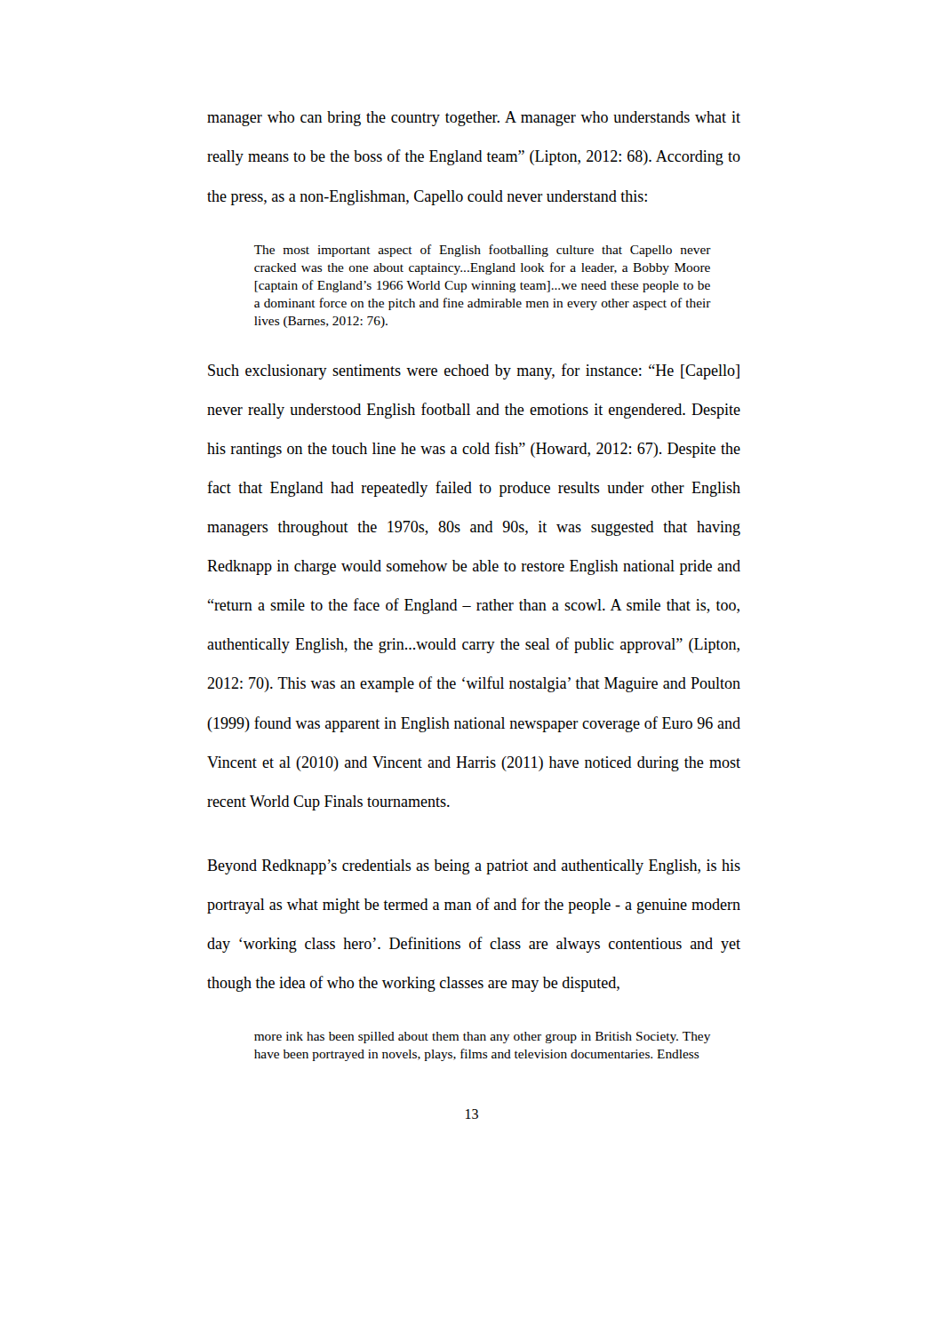manager who can bring the country together. A manager who understands what it really means to be the boss of the England team” (Lipton, 2012: 68). According to the press, as a non-Englishman, Capello could never understand this:
The most important aspect of English footballing culture that Capello never cracked was the one about captaincy...England look for a leader, a Bobby Moore [captain of England’s 1966 World Cup winning team]...we need these people to be a dominant force on the pitch and fine admirable men in every other aspect of their lives (Barnes, 2012: 76).
Such exclusionary sentiments were echoed by many, for instance: “He [Capello] never really understood English football and the emotions it engendered. Despite his rantings on the touch line he was a cold fish” (Howard, 2012: 67). Despite the fact that England had repeatedly failed to produce results under other English managers throughout the 1970s, 80s and 90s, it was suggested that having Redknapp in charge would somehow be able to restore English national pride and “return a smile to the face of England – rather than a scowl. A smile that is, too, authentically English, the grin...would carry the seal of public approval” (Lipton, 2012: 70). This was an example of the ‘wilful nostalgia’ that Maguire and Poulton (1999) found was apparent in English national newspaper coverage of Euro 96 and Vincent et al (2010) and Vincent and Harris (2011) have noticed during the most recent World Cup Finals tournaments.
Beyond Redknapp’s credentials as being a patriot and authentically English, is his portrayal as what might be termed a man of and for the people - a genuine modern day ‘working class hero’. Definitions of class are always contentious and yet though the idea of who the working classes are may be disputed,
more ink has been spilled about them than any other group in British Society. They have been portrayed in novels, plays, films and television documentaries. Endless
13